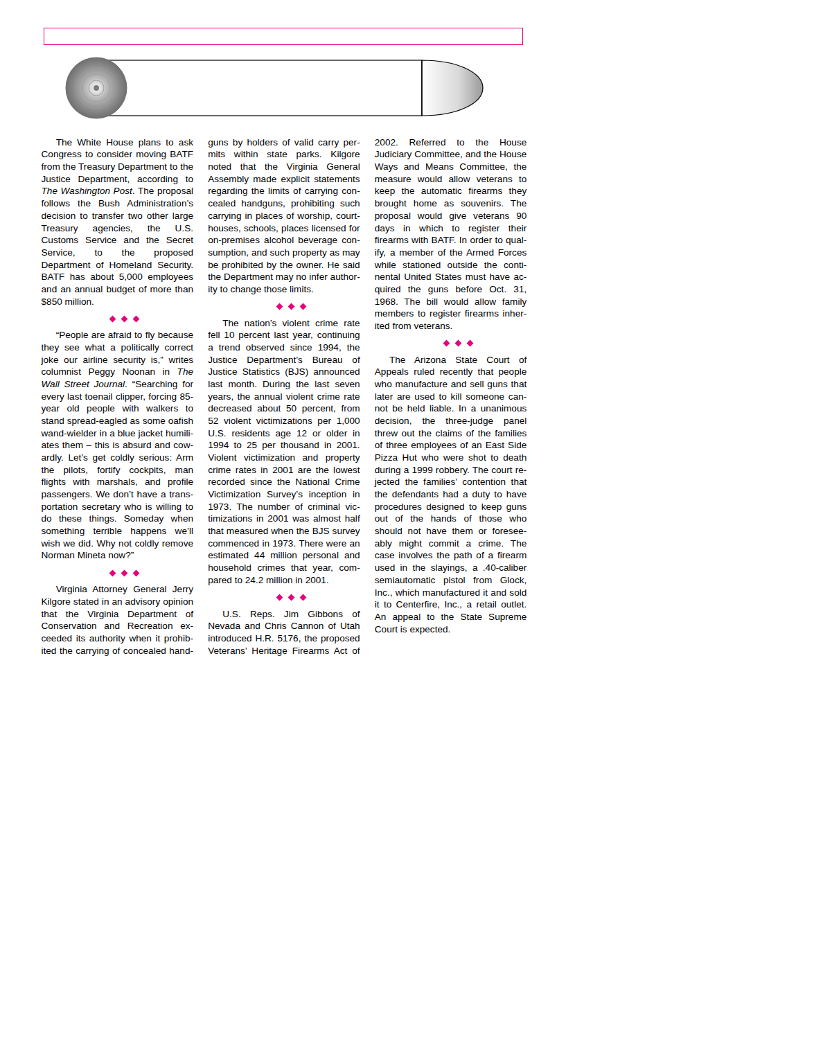The White House plans to ask Congress to consider moving BATF from the Treasury Department to the Justice Department, according to The Washington Post. The proposal follows the Bush Administration’s decision to transfer two other large Treasury agencies, the U.S. Customs Service and the Secret Service, to the proposed Department of Homeland Security. BATF has about 5,000 employees and an annual budget of more than $850 million.
“People are afraid to fly because they see what a politically correct joke our airline security is,” writes columnist Peggy Noonan in The Wall Street Journal. “Searching for every last toenail clipper, forcing 85-year old people with walkers to stand spread-eagled as some oafish wand-wielder in a blue jacket humiliates them – this is absurd and cowardly. Let’s get coldly serious: Arm the pilots, fortify cockpits, man flights with marshals, and profile passengers. We don’t have a transportation secretary who is willing to do these things. Someday when something terrible happens we’ll wish we did. Why not coldly remove Norman Mineta now?”
Virginia Attorney General Jerry Kilgore stated in an advisory opinion that the Virginia Department of Conservation and Recreation exceeded its authority when it prohibited the carrying of concealed handguns by holders of valid carry permits within state parks. Kilgore noted that the Virginia General Assembly made explicit statements regarding the limits of carrying concealed handguns, prohibiting such carrying in places of worship, courthouses, schools, places licensed for on-premises alcohol beverage consumption, and such property as may be prohibited by the owner. He said the Department may no infer authority to change those limits.
The nation’s violent crime rate fell 10 percent last year, continuing a trend observed since 1994, the Justice Department’s Bureau of Justice Statistics (BJS) announced last month. During the last seven years, the annual violent crime rate decreased about 50 percent, from 52 violent victimizations per 1,000 U.S. residents age 12 or older in 1994 to 25 per thousand in 2001. Violent victimization and property crime rates in 2001 are the lowest recorded since the National Crime Victimization Survey’s inception in 1973. The number of criminal victimizations in 2001 was almost half that measured when the BJS survey commenced in 1973. There were an estimated 44 million personal and household crimes that year, compared to 24.2 million in 2001.
U.S. Reps. Jim Gibbons of Nevada and Chris Cannon of Utah introduced H.R. 5176, the proposed Veterans’ Heritage Firearms Act of 2002. Referred to the House Judiciary Committee, and the House Ways and Means Committee, the measure would allow veterans to keep the automatic firearms they brought home as souvenirs. The proposal would give veterans 90 days in which to register their firearms with BATF. In order to qualify, a member of the Armed Forces while stationed outside the continental United States must have acquired the guns before Oct. 31, 1968. The bill would allow family members to register firearms inherited from veterans.
The Arizona State Court of Appeals ruled recently that people who manufacture and sell guns that later are used to kill someone cannot be held liable. In a unanimous decision, the three-judge panel threw out the claims of the families of three employees of an East Side Pizza Hut who were shot to death during a 1999 robbery. The court rejected the families’ contention that the defendants had a duty to have procedures designed to keep guns out of the hands of those who should not have them or foreseeably might commit a crime. The case involves the path of a firearm used in the slayings, a .40-caliber semiautomatic pistol from Glock, Inc., which manufactured it and sold it to Centerfire, Inc., a retail outlet. An appeal to the State Supreme Court is expected.